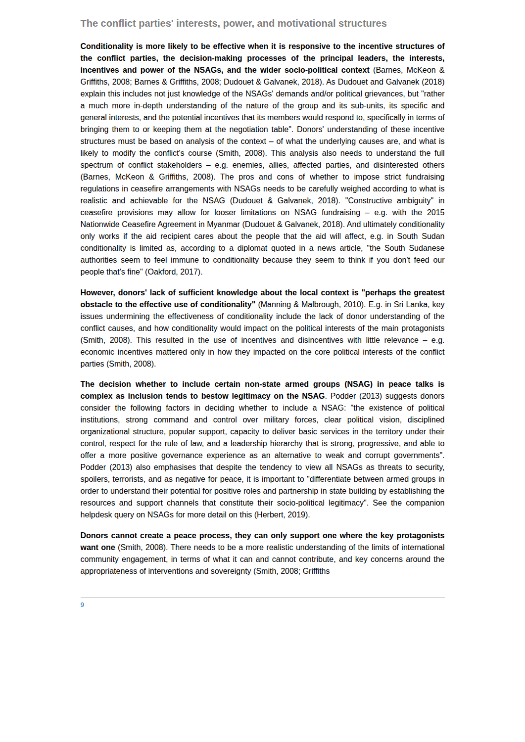The conflict parties' interests, power, and motivational structures
Conditionality is more likely to be effective when it is responsive to the incentive structures of the conflict parties, the decision-making processes of the principal leaders, the interests, incentives and power of the NSAGs, and the wider socio-political context (Barnes, McKeon & Griffiths, 2008; Barnes & Griffiths, 2008; Dudouet & Galvanek, 2018). As Dudouet and Galvanek (2018) explain this includes not just knowledge of the NSAGs' demands and/or political grievances, but "rather a much more in-depth understanding of the nature of the group and its sub-units, its specific and general interests, and the potential incentives that its members would respond to, specifically in terms of bringing them to or keeping them at the negotiation table". Donors' understanding of these incentive structures must be based on analysis of the context – of what the underlying causes are, and what is likely to modify the conflict's course (Smith, 2008). This analysis also needs to understand the full spectrum of conflict stakeholders – e.g. enemies, allies, affected parties, and disinterested others (Barnes, McKeon & Griffiths, 2008). The pros and cons of whether to impose strict fundraising regulations in ceasefire arrangements with NSAGs needs to be carefully weighed according to what is realistic and achievable for the NSAG (Dudouet & Galvanek, 2018). "Constructive ambiguity" in ceasefire provisions may allow for looser limitations on NSAG fundraising – e.g. with the 2015 Nationwide Ceasefire Agreement in Myanmar (Dudouet & Galvanek, 2018). And ultimately conditionality only works if the aid recipient cares about the people that the aid will affect, e.g. in South Sudan conditionality is limited as, according to a diplomat quoted in a news article, "the South Sudanese authorities seem to feel immune to conditionality because they seem to think if you don't feed our people that's fine" (Oakford, 2017).
However, donors' lack of sufficient knowledge about the local context is "perhaps the greatest obstacle to the effective use of conditionality" (Manning & Malbrough, 2010). E.g. in Sri Lanka, key issues undermining the effectiveness of conditionality include the lack of donor understanding of the conflict causes, and how conditionality would impact on the political interests of the main protagonists (Smith, 2008). This resulted in the use of incentives and disincentives with little relevance – e.g. economic incentives mattered only in how they impacted on the core political interests of the conflict parties (Smith, 2008).
The decision whether to include certain non-state armed groups (NSAG) in peace talks is complex as inclusion tends to bestow legitimacy on the NSAG. Podder (2013) suggests donors consider the following factors in deciding whether to include a NSAG: "the existence of political institutions, strong command and control over military forces, clear political vision, disciplined organizational structure, popular support, capacity to deliver basic services in the territory under their control, respect for the rule of law, and a leadership hierarchy that is strong, progressive, and able to offer a more positive governance experience as an alternative to weak and corrupt governments". Podder (2013) also emphasises that despite the tendency to view all NSAGs as threats to security, spoilers, terrorists, and as negative for peace, it is important to "differentiate between armed groups in order to understand their potential for positive roles and partnership in state building by establishing the resources and support channels that constitute their socio-political legitimacy". See the companion helpdesk query on NSAGs for more detail on this (Herbert, 2019).
Donors cannot create a peace process, they can only support one where the key protagonists want one (Smith, 2008). There needs to be a more realistic understanding of the limits of international community engagement, in terms of what it can and cannot contribute, and key concerns around the appropriateness of interventions and sovereignty (Smith, 2008; Griffiths
9